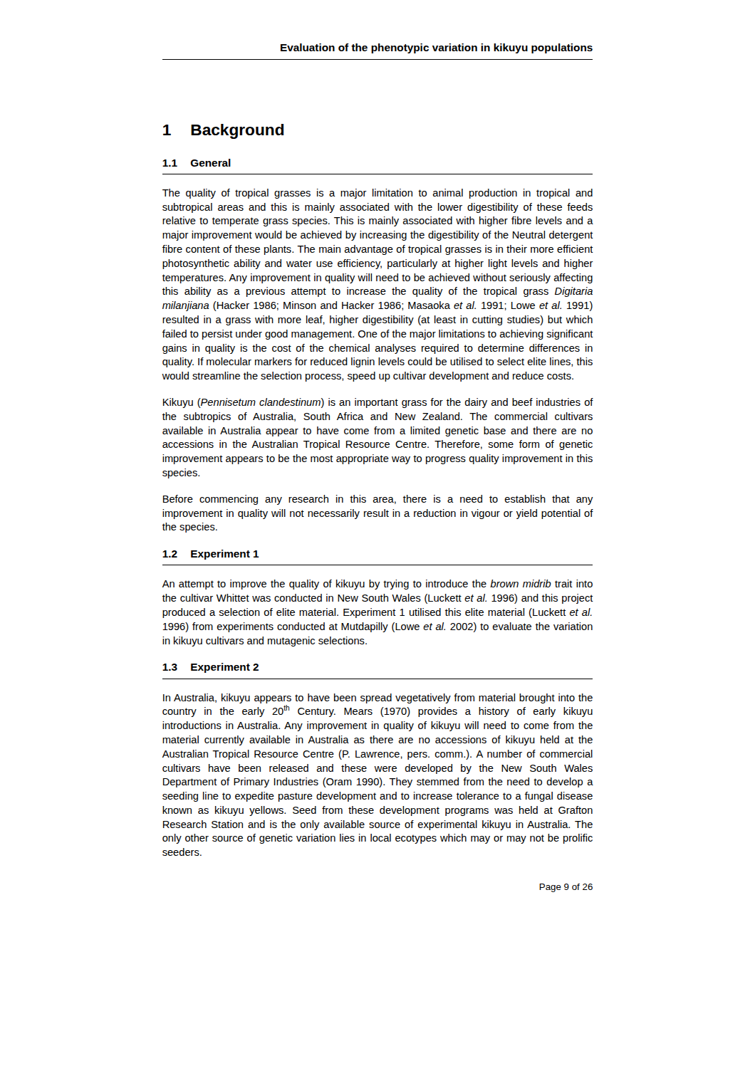Evaluation of the phenotypic variation in kikuyu populations
1 Background
1.1 General
The quality of tropical grasses is a major limitation to animal production in tropical and subtropical areas and this is mainly associated with the lower digestibility of these feeds relative to temperate grass species. This is mainly associated with higher fibre levels and a major improvement would be achieved by increasing the digestibility of the Neutral detergent fibre content of these plants. The main advantage of tropical grasses is in their more efficient photosynthetic ability and water use efficiency, particularly at higher light levels and higher temperatures. Any improvement in quality will need to be achieved without seriously affecting this ability as a previous attempt to increase the quality of the tropical grass Digitaria milanjiana (Hacker 1986; Minson and Hacker 1986; Masaoka et al. 1991; Lowe et al. 1991) resulted in a grass with more leaf, higher digestibility (at least in cutting studies) but which failed to persist under good management. One of the major limitations to achieving significant gains in quality is the cost of the chemical analyses required to determine differences in quality. If molecular markers for reduced lignin levels could be utilised to select elite lines, this would streamline the selection process, speed up cultivar development and reduce costs.
Kikuyu (Pennisetum clandestinum) is an important grass for the dairy and beef industries of the subtropics of Australia, South Africa and New Zealand. The commercial cultivars available in Australia appear to have come from a limited genetic base and there are no accessions in the Australian Tropical Resource Centre. Therefore, some form of genetic improvement appears to be the most appropriate way to progress quality improvement in this species.
Before commencing any research in this area, there is a need to establish that any improvement in quality will not necessarily result in a reduction in vigour or yield potential of the species.
1.2 Experiment 1
An attempt to improve the quality of kikuyu by trying to introduce the brown midrib trait into the cultivar Whittet was conducted in New South Wales (Luckett et al. 1996) and this project produced a selection of elite material. Experiment 1 utilised this elite material (Luckett et al. 1996) from experiments conducted at Mutdapilly (Lowe et al. 2002) to evaluate the variation in kikuyu cultivars and mutagenic selections.
1.3 Experiment 2
In Australia, kikuyu appears to have been spread vegetatively from material brought into the country in the early 20th Century. Mears (1970) provides a history of early kikuyu introductions in Australia. Any improvement in quality of kikuyu will need to come from the material currently available in Australia as there are no accessions of kikuyu held at the Australian Tropical Resource Centre (P. Lawrence, pers. comm.). A number of commercial cultivars have been released and these were developed by the New South Wales Department of Primary Industries (Oram 1990). They stemmed from the need to develop a seeding line to expedite pasture development and to increase tolerance to a fungal disease known as kikuyu yellows. Seed from these development programs was held at Grafton Research Station and is the only available source of experimental kikuyu in Australia. The only other source of genetic variation lies in local ecotypes which may or may not be prolific seeders.
Page 9 of 26